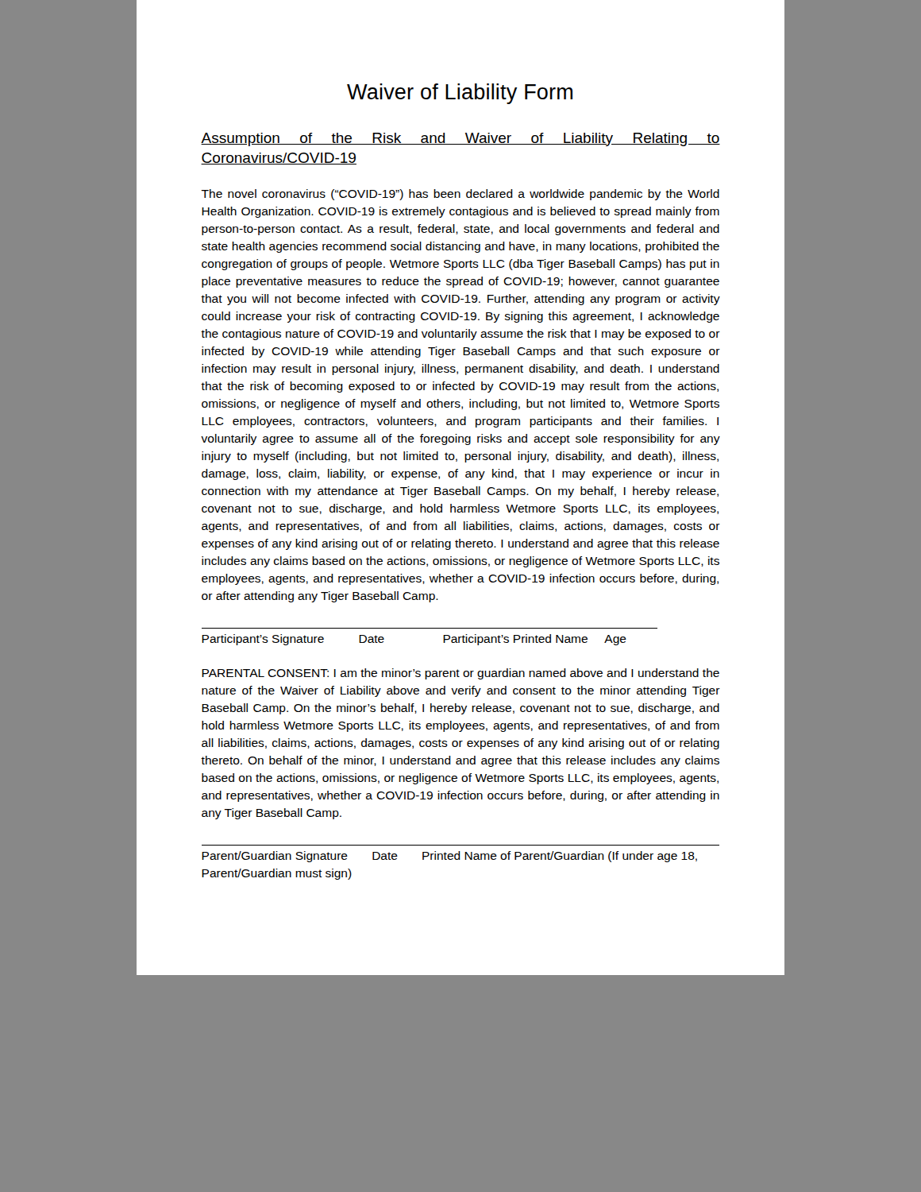Waiver of Liability Form
Assumption of the Risk and Waiver of Liability Relating to Coronavirus/COVID-19
The novel coronavirus (“COVID-19”) has been declared a worldwide pandemic by the World Health Organization. COVID-19 is extremely contagious and is believed to spread mainly from person-to-person contact. As a result, federal, state, and local governments and federal and state health agencies recommend social distancing and have, in many locations, prohibited the congregation of groups of people. Wetmore Sports LLC (dba Tiger Baseball Camps) has put in place preventative measures to reduce the spread of COVID-19; however, cannot guarantee that you will not become infected with COVID-19. Further, attending any program or activity could increase your risk of contracting COVID-19. By signing this agreement, I acknowledge the contagious nature of COVID-19 and voluntarily assume the risk that I may be exposed to or infected by COVID-19 while attending Tiger Baseball Camps and that such exposure or infection may result in personal injury, illness, permanent disability, and death. I understand that the risk of becoming exposed to or infected by COVID-19 may result from the actions, omissions, or negligence of myself and others, including, but not limited to, Wetmore Sports LLC employees, contractors, volunteers, and program participants and their families. I voluntarily agree to assume all of the foregoing risks and accept sole responsibility for any injury to myself (including, but not limited to, personal injury, disability, and death), illness, damage, loss, claim, liability, or expense, of any kind, that I may experience or incur in connection with my attendance at Tiger Baseball Camps. On my behalf, I hereby release, covenant not to sue, discharge, and hold harmless Wetmore Sports LLC, its employees, agents, and representatives, of and from all liabilities, claims, actions, damages, costs or expenses of any kind arising out of or relating thereto. I understand and agree that this release includes any claims based on the actions, omissions, or negligence of Wetmore Sports LLC, its employees, agents, and representatives, whether a COVID-19 infection occurs before, during, or after attending any Tiger Baseball Camp.
Participant’s Signature Date Participant’s Printed Name Age
PARENTAL CONSENT: I am the minor’s parent or guardian named above and I understand the nature of the Waiver of Liability above and verify and consent to the minor attending Tiger Baseball Camp. On the minor’s behalf, I hereby release, covenant not to sue, discharge, and hold harmless Wetmore Sports LLC, its employees, agents, and representatives, of and from all liabilities, claims, actions, damages, costs or expenses of any kind arising out of or relating thereto. On behalf of the minor, I understand and agree that this release includes any claims based on the actions, omissions, or negligence of Wetmore Sports LLC, its employees, agents, and representatives, whether a COVID-19 infection occurs before, during, or after attending in any Tiger Baseball Camp.
Parent/Guardian Signature Date Printed Name of Parent/Guardian (If under age 18, Parent/Guardian must sign)